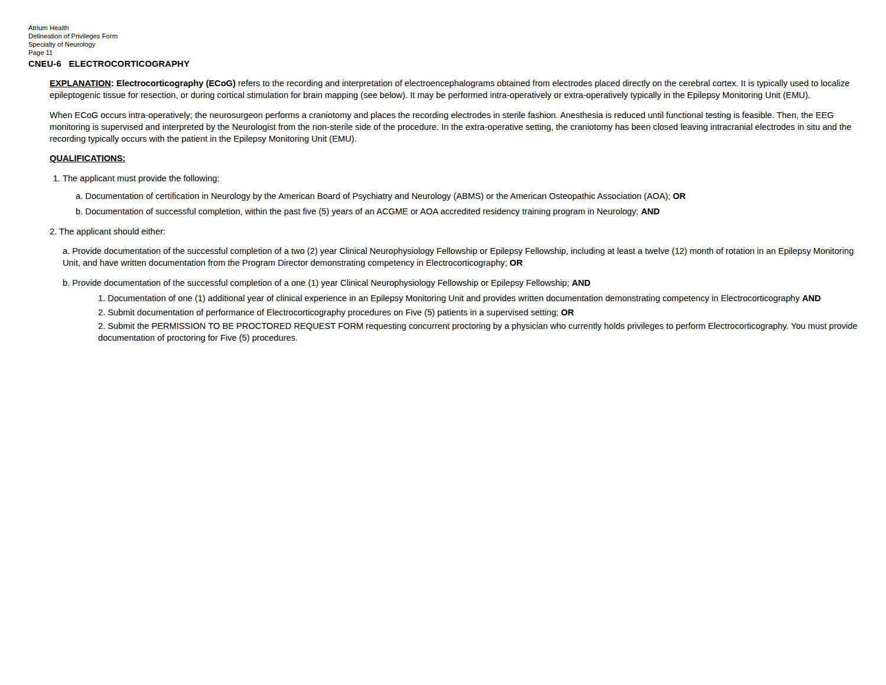Atrium Health
Delineation of Privileges Form
Specialty of Neurology
Page 11
CNEU-6 ELECTROCORTICOGRAPHY
EXPLANATION: Electrocorticography (ECoG) refers to the recording and interpretation of electroencephalograms obtained from electrodes placed directly on the cerebral cortex. It is typically used to localize epileptogenic tissue for resection, or during cortical stimulation for brain mapping (see below). It may be performed intra-operatively or extra-operatively typically in the Epilepsy Monitoring Unit (EMU).
When ECoG occurs intra-operatively; the neurosurgeon performs a craniotomy and places the recording electrodes in sterile fashion. Anesthesia is reduced until functional testing is feasible. Then, the EEG monitoring is supervised and interpreted by the Neurologist from the non-sterile side of the procedure. In the extra-operative setting, the craniotomy has been closed leaving intracranial electrodes in situ and the recording typically occurs with the patient in the Epilepsy Monitoring Unit (EMU).
QUALIFICATIONS:
The applicant must provide the following:
a. Documentation of certification in Neurology by the American Board of Psychiatry and Neurology (ABMS) or the American Osteopathic Association (AOA); OR
b. Documentation of successful completion, within the past five (5) years of an ACGME or AOA accredited residency training program in Neurology; AND
2. The applicant should either:
a. Provide documentation of the successful completion of a two (2) year Clinical Neurophysiology Fellowship or Epilepsy Fellowship, including at least a twelve (12) month of rotation in an Epilepsy Monitoring Unit, and have written documentation from the Program Director demonstrating competency in Electrocorticography; OR
b. Provide documentation of the successful completion of a one (1) year Clinical Neurophysiology Fellowship or Epilepsy Fellowship; AND
1. Documentation of one (1) additional year of clinical experience in an Epilepsy Monitoring Unit and provides written documentation demonstrating competency in Electrocorticography AND
2. Submit documentation of performance of Electrocorticography procedures on Five (5) patients in a supervised setting; OR
2. Submit the PERMISSION TO BE PROCTORED REQUEST FORM requesting concurrent proctoring by a physician who currently holds privileges to perform Electrocorticography. You must provide documentation of proctoring for Five (5) procedures.